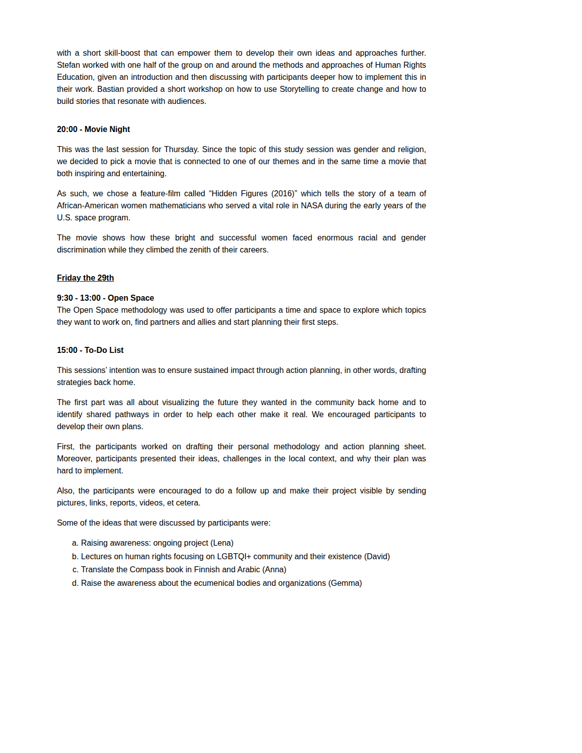with a short skill-boost that can empower them to develop their own ideas and approaches further. Stefan worked with one half of the group on and around the methods and approaches of Human Rights Education, given an introduction and then discussing with participants deeper how to implement this in their work. Bastian provided a short workshop on how to use Storytelling to create change and how to build stories that resonate with audiences.
20:00 - Movie Night
This was the last session for Thursday. Since the topic of this study session was gender and religion, we decided to pick a movie that is connected to one of our themes and in the same time a movie that both inspiring and entertaining.
As such, we chose a feature-film called “Hidden Figures (2016)” which tells the story of a team of African-American women mathematicians who served a vital role in NASA during the early years of the U.S. space program.
The movie shows how these bright and successful women faced enormous racial and gender discrimination while they climbed the zenith of their careers.
Friday the 29th
9:30 - 13:00 - Open Space
The Open Space methodology was used to offer participants a time and space to explore which topics they want to work on, find partners and allies and start planning their first steps.
15:00 - To-Do List
This sessions’ intention was to ensure sustained impact through action planning, in other words, drafting strategies back home.
The first part was all about visualizing the future they wanted in the community back home and to identify shared pathways in order to help each other make it real. We encouraged participants to develop their own plans.
First, the participants worked on drafting their personal methodology and action planning sheet. Moreover, participants presented their ideas, challenges in the local context, and why their plan was hard to implement.
Also, the participants were encouraged to do a follow up and make their project visible by sending pictures, links, reports, videos, et cetera.
Some of the ideas that were discussed by participants were:
Raising awareness: ongoing project (Lena)
Lectures on human rights focusing on LGBTQI+ community and their existence (David)
Translate the Compass book in Finnish and Arabic (Anna)
Raise the awareness about the ecumenical bodies and organizations (Gemma)